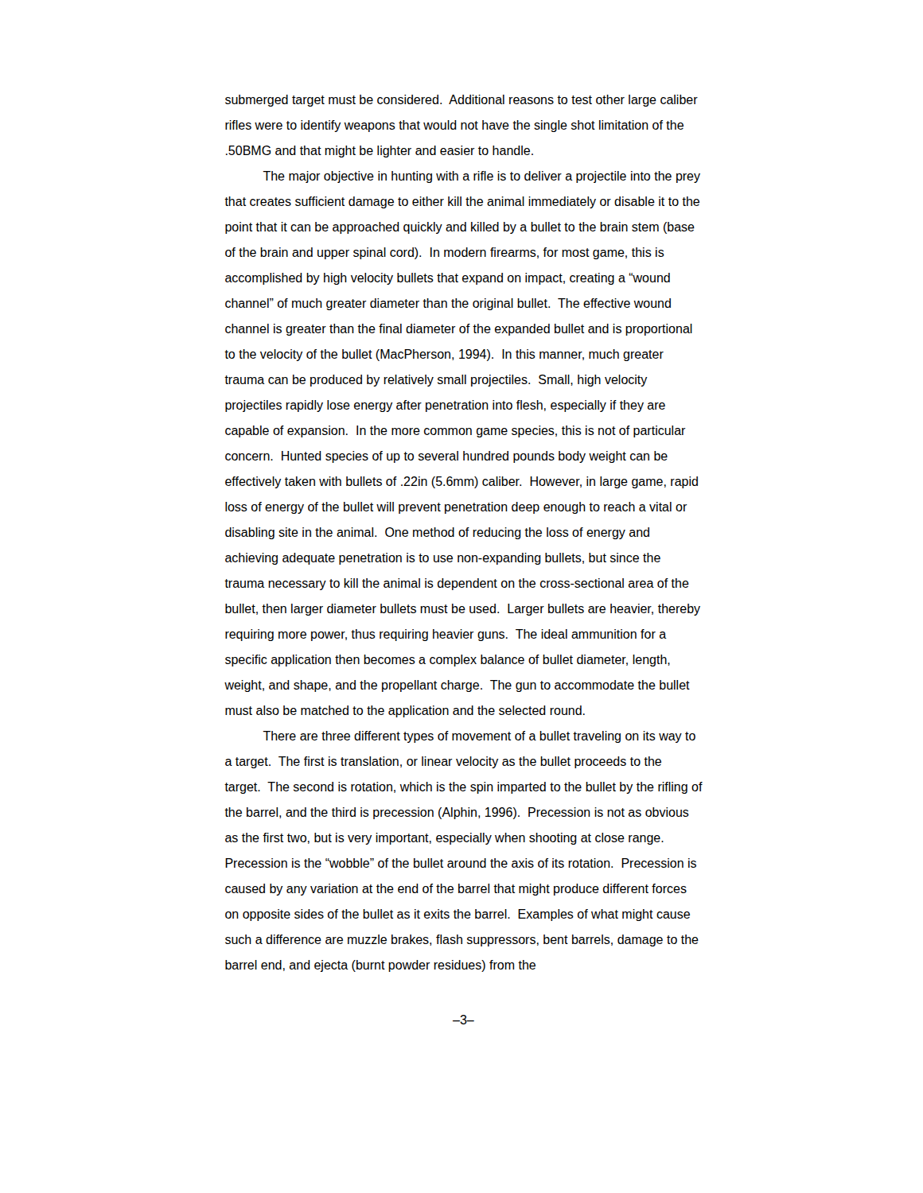submerged target must be considered. Additional reasons to test other large caliber rifles were to identify weapons that would not have the single shot limitation of the .50BMG and that might be lighter and easier to handle.
The major objective in hunting with a rifle is to deliver a projectile into the prey that creates sufficient damage to either kill the animal immediately or disable it to the point that it can be approached quickly and killed by a bullet to the brain stem (base of the brain and upper spinal cord). In modern firearms, for most game, this is accomplished by high velocity bullets that expand on impact, creating a “wound channel” of much greater diameter than the original bullet. The effective wound channel is greater than the final diameter of the expanded bullet and is proportional to the velocity of the bullet (MacPherson, 1994). In this manner, much greater trauma can be produced by relatively small projectiles. Small, high velocity projectiles rapidly lose energy after penetration into flesh, especially if they are capable of expansion. In the more common game species, this is not of particular concern. Hunted species of up to several hundred pounds body weight can be effectively taken with bullets of .22in (5.6mm) caliber. However, in large game, rapid loss of energy of the bullet will prevent penetration deep enough to reach a vital or disabling site in the animal. One method of reducing the loss of energy and achieving adequate penetration is to use non-expanding bullets, but since the trauma necessary to kill the animal is dependent on the cross-sectional area of the bullet, then larger diameter bullets must be used. Larger bullets are heavier, thereby requiring more power, thus requiring heavier guns. The ideal ammunition for a specific application then becomes a complex balance of bullet diameter, length, weight, and shape, and the propellant charge. The gun to accommodate the bullet must also be matched to the application and the selected round.
There are three different types of movement of a bullet traveling on its way to a target. The first is translation, or linear velocity as the bullet proceeds to the target. The second is rotation, which is the spin imparted to the bullet by the rifling of the barrel, and the third is precession (Alphin, 1996). Precession is not as obvious as the first two, but is very important, especially when shooting at close range. Precession is the “wobble” of the bullet around the axis of its rotation. Precession is caused by any variation at the end of the barrel that might produce different forces on opposite sides of the bullet as it exits the barrel. Examples of what might cause such a difference are muzzle brakes, flash suppressors, bent barrels, damage to the barrel end, and ejecta (burnt powder residues) from the
–3–